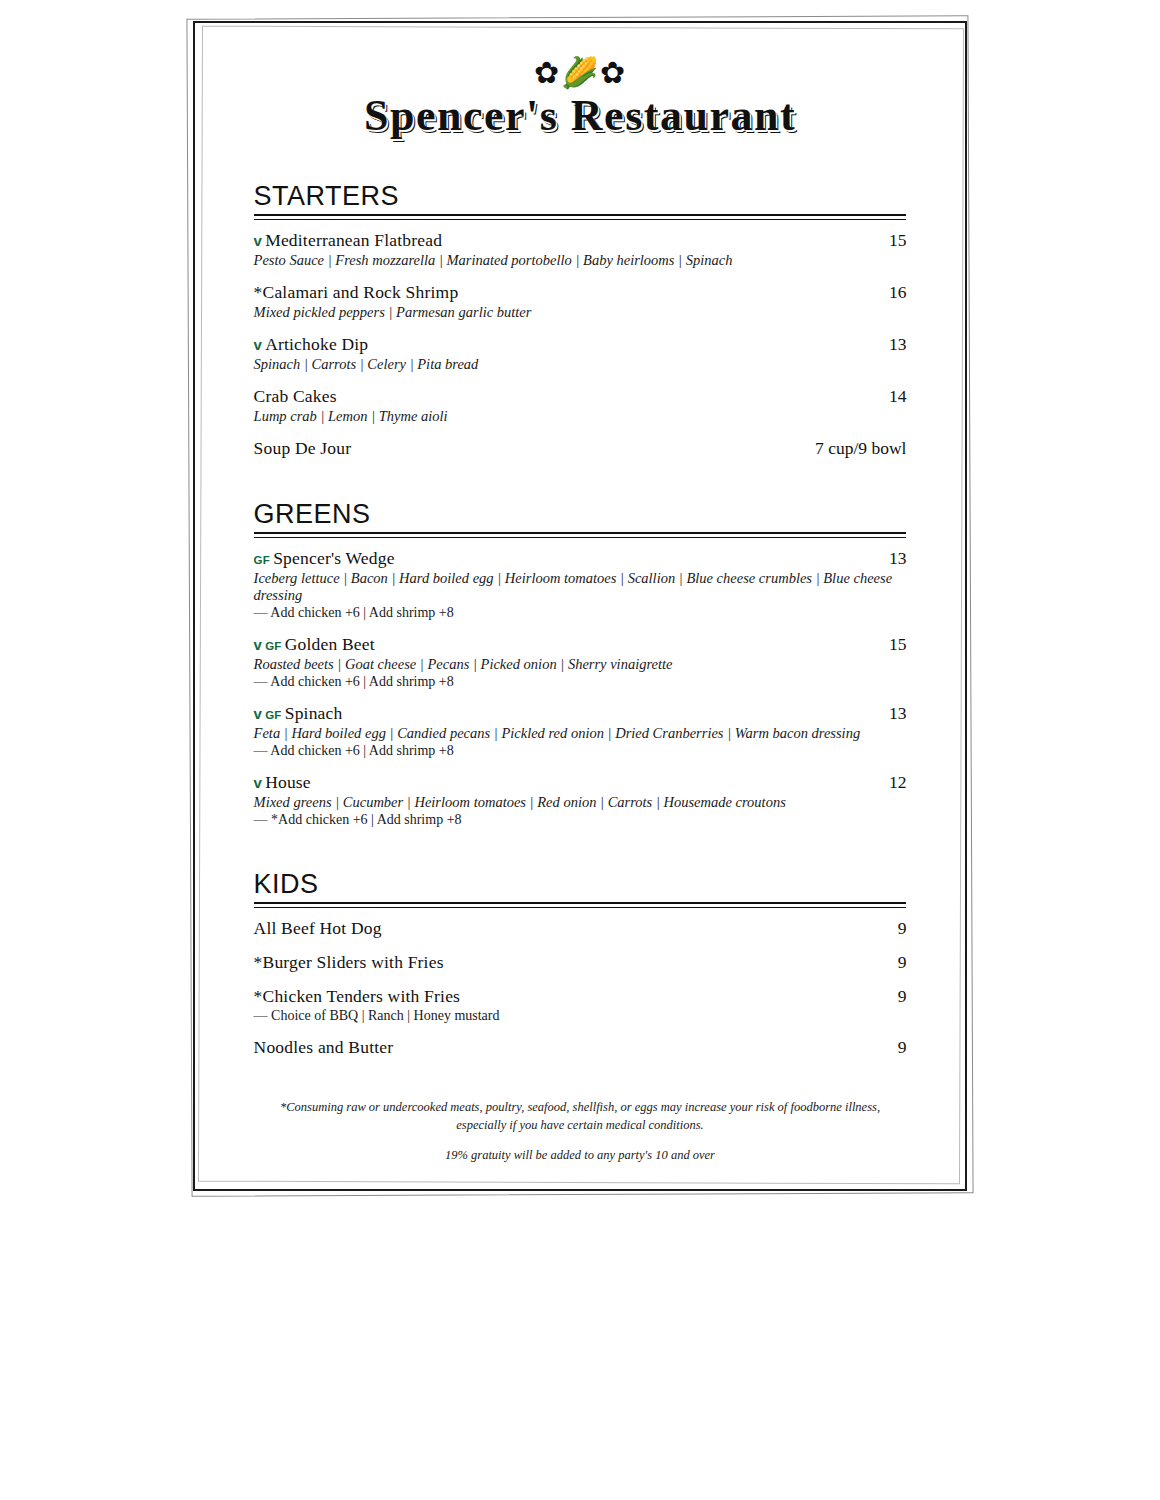✿🌽✿
Spencer's Restaurant
STARTERS
v Mediterranean Flatbread
15
Pesto Sauce | Fresh mozzarella | Marinated portobello | Baby heirlooms | Spinach
*Calamari and Rock Shrimp
16
Mixed pickled peppers | Parmesan garlic butter
v Artichoke Dip
13
Spinach | Carrots | Celery | Pita bread
Crab Cakes
14
Lump crab | Lemon | Thyme aioli
Soup De Jour
7 cup/9 bowl
GREENS
GFSpencer's Wedge
13
Iceberg lettuce | Bacon | Hard boiled egg | Heirloom tomatoes | Scallion | Blue cheese crumbles | Blue cheese dressing
— Add chicken +6 | Add shrimp +8
vGFGolden Beet
15
Roasted beets | Goat cheese | Pecans | Picked onion | Sherry vinaigrette
— Add chicken +6 | Add shrimp +8
vGFSpinach
13
Feta | Hard boiled egg | Candied pecans | Pickled red onion | Dried Cranberries | Warm bacon dressing
— Add chicken +6 | Add shrimp +8
v House
12
Mixed greens | Cucumber | Heirloom tomatoes | Red onion | Carrots | Housemade croutons
— *Add chicken +6 | Add shrimp +8
KIDS
All Beef Hot Dog
9
*Burger Sliders with Fries
9
*Chicken Tenders with Fries
9
— Choice of BBQ | Ranch | Honey mustard
Noodles and Butter
9
*Consuming raw or undercooked meats, poultry, seafood, shellfish, or eggs may increase your risk of foodborne illness, especially if you have certain medical conditions.
19% gratuity will be added to any party's 10 and over